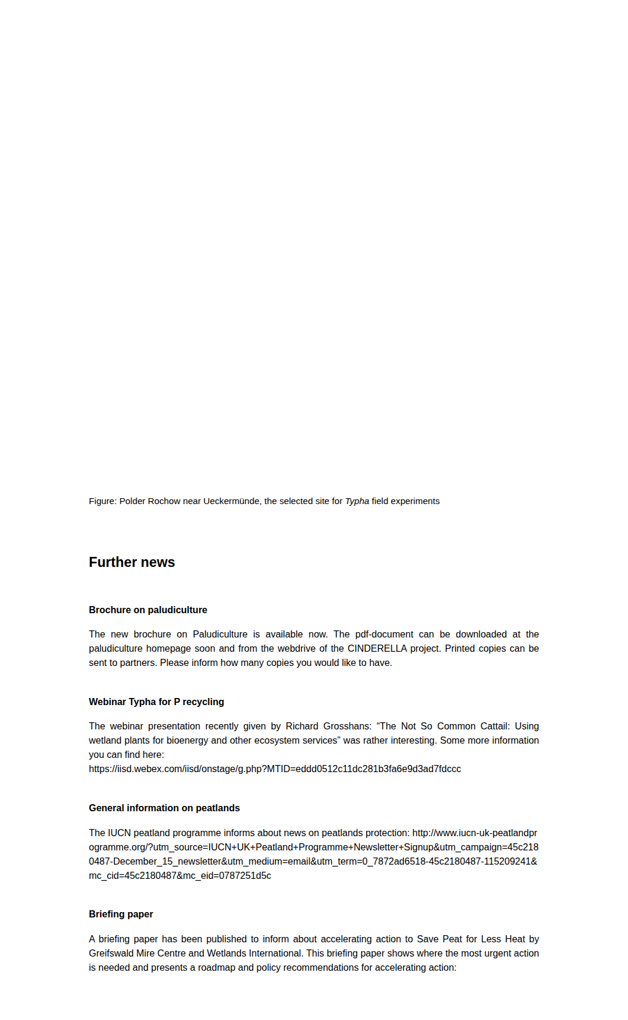Figure: Polder Rochow near Ueckermünde, the selected site for Typha field experiments
Further news
Brochure on paludiculture
The new brochure on Paludiculture is available now. The pdf-document can be downloaded at the paludiculture homepage soon and from the webdrive of the CINDERELLA project. Printed copies can be sent to partners. Please inform how many copies you would like to have.
Webinar Typha for P recycling
The webinar presentation recently given by Richard Grosshans: “The Not So Common Cattail: Using wetland plants for bioenergy and other ecosystem services” was rather interesting. Some more information you can find here:
https://iisd.webex.com/iisd/onstage/g.php?MTID=eddd0512c11dc281b3fa6e9d3ad7fdccc
General information on peatlands
The IUCN peatland programme informs about news on peatlands protection: http://www.iucn-uk-peatlandprogramme.org/?utm_source=IUCN+UK+Peatland+Programme+Newsletter+Signup&utm_campaign=45c2180487-December_15_newsletter&utm_medium=email&utm_term=0_7872ad6518-45c2180487-115209241&mc_cid=45c2180487&mc_eid=0787251d5c
Briefing paper
A briefing paper has been published to inform about accelerating action to Save Peat for Less Heat by Greifswald Mire Centre and Wetlands International. This briefing paper shows where the most urgent action is needed and presents a roadmap and policy recommendations for accelerating action: